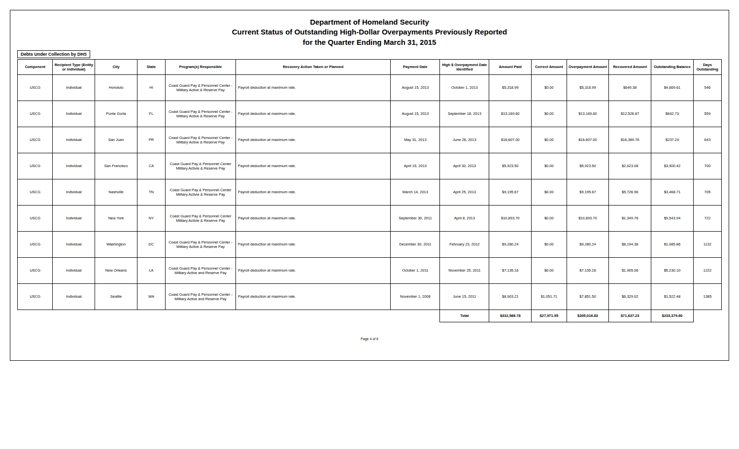Department of Homeland Security
Current Status of Outstanding High-Dollar Overpayments Previously Reported
for the Quarter Ending March 31, 2015
Debts Under Collection by DHS
| Component | Recipient Type (Entity or Individual) | City | State | Program(s) Responsible | Recovery Action Taken or Planned | Payment Date | High $ Overpayment Date Identified | Amount Paid | Correct Amount | Overpayment Amount | Recovered Amount | Outstanding Balance | Days Outstanding |
| --- | --- | --- | --- | --- | --- | --- | --- | --- | --- | --- | --- | --- | --- |
| USCG | Individual | Honolulu | HI | Coast Guard Pay & Personnel Center - Military Active & Reserve Pay | Payroll deduction at maximum rate. | August 15, 2013 | October 1, 2013 | $5,318.99 | $0.00 | $5,318.99 | $649.38 | $4,669.61 | 546 |
| USCG | Individual | Punte Gorta | FL | Coast Guard Pay & Personnel Center - Military Active & Reserve Pay | Payroll deduction at maximum rate. | August 15, 2013 | September 18, 2013 | $13,169.60 | $0.00 | $13,169.60 | $12,526.87 | $642.73 | 559 |
| USCG | Individual | San Juan | PR | Coast Guard Pay & Personnel Center - Military Active & Reserve Pay | Payroll deduction at maximum rate. | May 31, 2013 | June 26, 2013 | $16,607.00 | $0.00 | $16,607.00 | $16,369.76 | $237.24 | 643 |
| USCG | Individual | San Francisco | CA | Coast Guard Pay & Personnel Center Military Activie & Reserve Pay | Payroll deduction at maximum rate. | April 15, 2013 | April 30, 2013 | $5,923.50 | $0.00 | $5,923.50 | $2,023.08 | $3,900.42 | 700 |
| USCG | Individual | Nashville | TN | Coast Guard Pay & Personnel Center Military Activie & Reserve Pay | Payroll deduction at maximum rate. | March 14, 2013 | April 25, 2013 | $9,195.67 | $0.00 | $9,195.67 | $5,726.96 | $3,468.71 | 705 |
| USCG | Individual | New York | NY | Coast Guard Pay & Personnel Center Military Activie & Reserve Pay | Payroll deduction at maximum rate. | September 30, 2011 | April 8, 2013 | $10,893.70 | $0.00 | $10,893.70 | $1,349.76 | $9,543.94 | 722 |
| USCG | Individual | Washington | DC | Coast Guard Pay & Personnel Center - Military Active & Reserve Pay | Payroll deduction at maximum rate. | December 30, 2011 | February 23, 2012 | $9,280.24 | $0.00 | $9,280.24 | $8,194.38 | $1,085.86 | 1132 |
| USCG | Individual | New Orleans | LA | Coast Guard Pay & Personnel Center - Military Active and Reserve Pay | Payroll deduction at maximum rate. | October 1, 2011 | November 25, 2011 | $7,135.16 | $0.00 | $7,135.16 | $1,905.06 | $5,230.10 | 1222 |
| USCG | Individual | Seattle | WA | Coast Guard Pay & Personnel Center - Military Active and Reserve Pay | Payroll deduction at maximum rate. | November 1, 2008 | June 15, 2011 | $8,903.21 | $1,051.71 | $7,851.50 | $6,329.02 | $1,522.48 | 1385 |
| | Total | $332,988.78 | $27,971.95 | $305,016.83 | $71,637.23 | $233,379.60 | |
Page 4 of 6